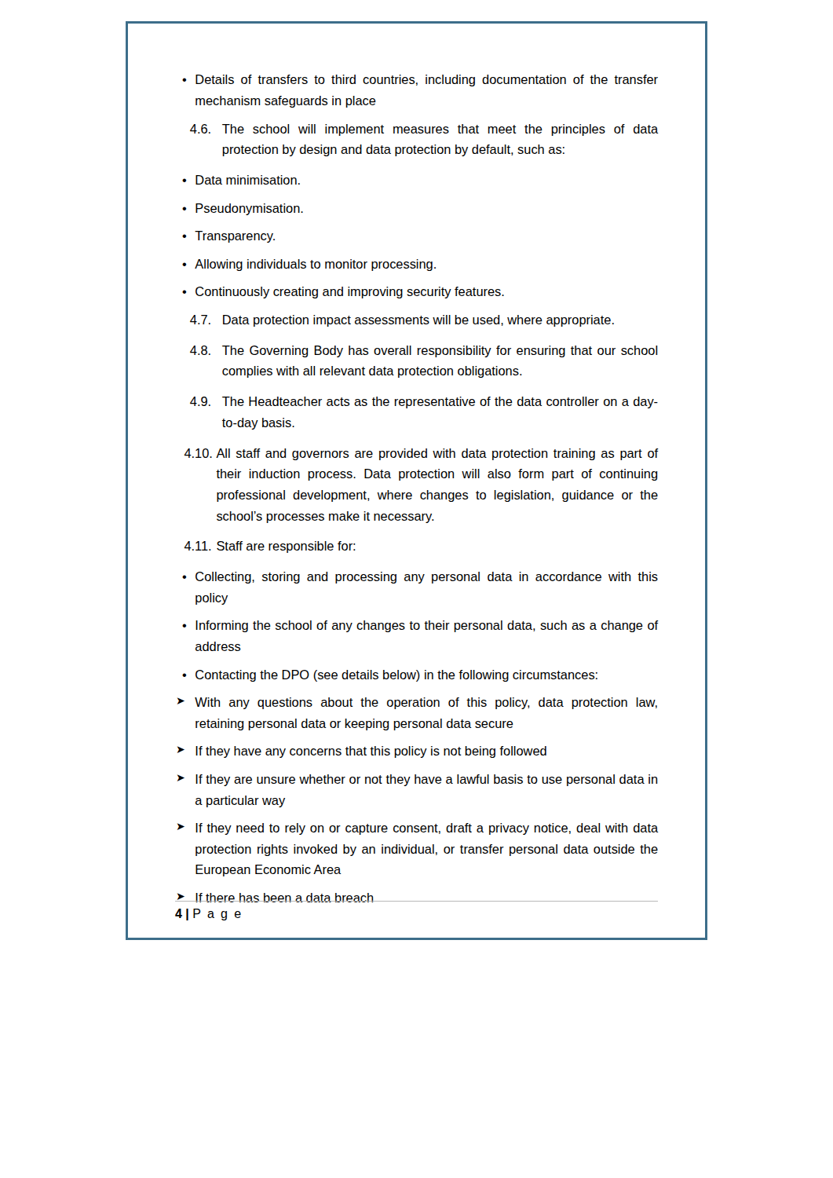Details of transfers to third countries, including documentation of the transfer mechanism safeguards in place
4.6.
The school will implement measures that meet the principles of data protection by design and data protection by default, such as:
Data minimisation.
Pseudonymisation.
Transparency.
Allowing individuals to monitor processing.
Continuously creating and improving security features.
4.7.
Data protection impact assessments will be used, where appropriate.
4.8.
The Governing Body has overall responsibility for ensuring that our school complies with all relevant data protection obligations.
4.9.
The Headteacher acts as the representative of the data controller on a day-to-day basis.
4.10.
All staff and governors are provided with data protection training as part of their induction process. Data protection will also form part of continuing professional development, where changes to legislation, guidance or the school’s processes make it necessary.
4.11.
Staff are responsible for:
Collecting, storing and processing any personal data in accordance with this policy
Informing the school of any changes to their personal data, such as a change of address
Contacting the DPO (see details below) in the following circumstances:
With any questions about the operation of this policy, data protection law, retaining personal data or keeping personal data secure
If they have any concerns that this policy is not being followed
If they are unsure whether or not they have a lawful basis to use personal data in a particular way
If they need to rely on or capture consent, draft a privacy notice, deal with data protection rights invoked by an individual, or transfer personal data outside the European Economic Area
If there has been a data breach
4 | P a g e